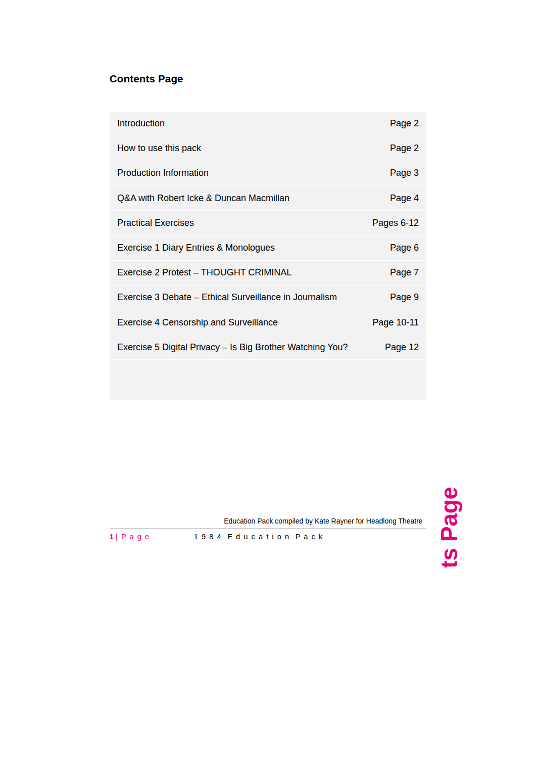Contents Page
| Introduction | Page 2 |
| How to use this pack | Page 2 |
| Production Information | Page 3 |
| Q&A with Robert Icke & Duncan Macmillan | Page 4 |
| Practical Exercises | Pages 6-12 |
| Exercise 1 Diary Entries & Monologues | Page 6 |
| Exercise 2 Protest – THOUGHT CRIMINAL | Page 7 |
| Exercise 3 Debate – Ethical Surveillance in Journalism | Page 9 |
| Exercise 4 Censorship and Surveillance | Page 10-11 |
| Exercise 5 Digital Privacy – Is Big Brother Watching You? | Page 12 |
Contents Page
Education Pack compiled by Kate Rayner for Headlong Theatre
1 | P a g e 1 9 8 4 E d u c a t i o n P a c k